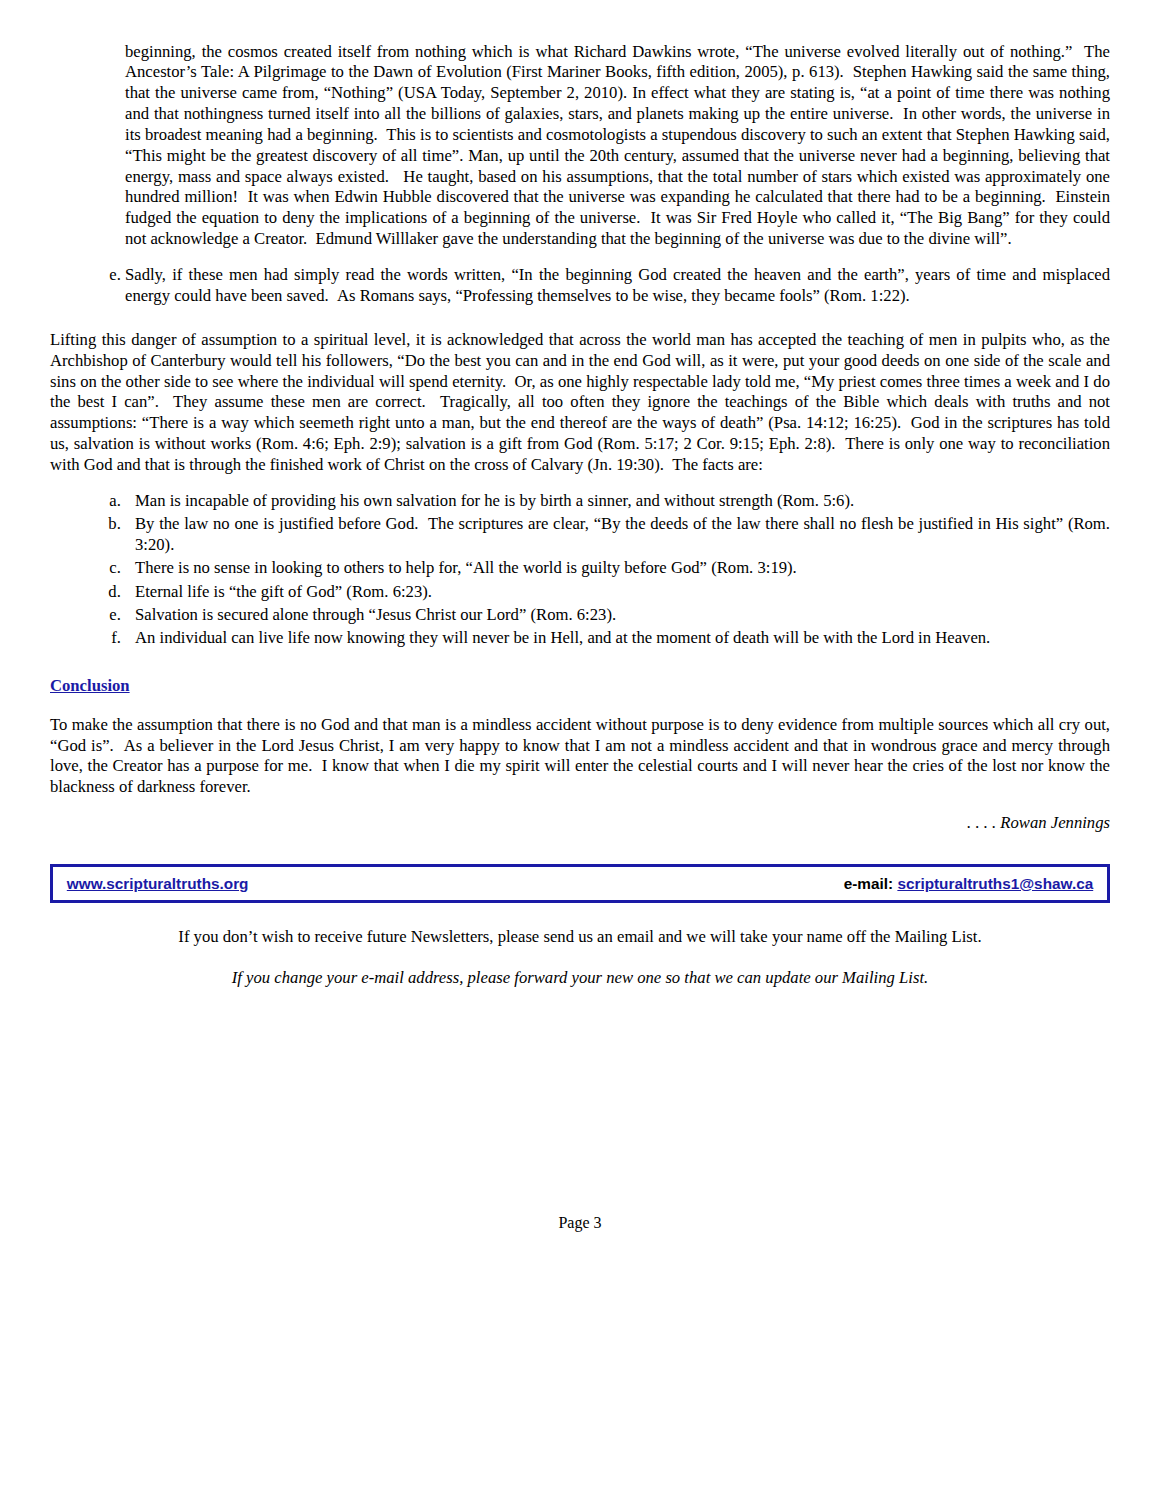beginning, the cosmos created itself from nothing which is what Richard Dawkins wrote, “The universe evolved literally out of nothing.” The Ancestor’s Tale: A Pilgrimage to the Dawn of Evolution (First Mariner Books, fifth edition, 2005), p. 613). Stephen Hawking said the same thing, that the universe came from, “Nothing” (USA Today, September 2, 2010). In effect what they are stating is, “at a point of time there was nothing and that nothingness turned itself into all the billions of galaxies, stars, and planets making up the entire universe. In other words, the universe in its broadest meaning had a beginning. This is to scientists and cosmotologists a stupendous discovery to such an extent that Stephen Hawking said, “This might be the greatest discovery of all time”. Man, up until the 20th century, assumed that the universe never had a beginning, believing that energy, mass and space always existed. He taught, based on his assumptions, that the total number of stars which existed was approximately one hundred million! It was when Edwin Hubble discovered that the universe was expanding he calculated that there had to be a beginning. Einstein fudged the equation to deny the implications of a beginning of the universe. It was Sir Fred Hoyle who called it, “The Big Bang” for they could not acknowledge a Creator. Edmund Willlaker gave the understanding that the beginning of the universe was due to the divine will”.
Sadly, if these men had simply read the words written, “In the beginning God created the heaven and the earth”, years of time and misplaced energy could have been saved. As Romans says, “Professing themselves to be wise, they became fools” (Rom. 1:22).
Lifting this danger of assumption to a spiritual level, it is acknowledged that across the world man has accepted the teaching of men in pulpits who, as the Archbishop of Canterbury would tell his followers, “Do the best you can and in the end God will, as it were, put your good deeds on one side of the scale and sins on the other side to see where the individual will spend eternity. Or, as one highly respectable lady told me, “My priest comes three times a week and I do the best I can”. They assume these men are correct. Tragically, all too often they ignore the teachings of the Bible which deals with truths and not assumptions: “There is a way which seemeth right unto a man, but the end thereof are the ways of death” (Psa. 14:12; 16:25). God in the scriptures has told us, salvation is without works (Rom. 4:6; Eph. 2:9); salvation is a gift from God (Rom. 5:17; 2 Cor. 9:15; Eph. 2:8). There is only one way to reconciliation with God and that is through the finished work of Christ on the cross of Calvary (Jn. 19:30). The facts are:
Man is incapable of providing his own salvation for he is by birth a sinner, and without strength (Rom. 5:6).
By the law no one is justified before God. The scriptures are clear, “By the deeds of the law there shall no flesh be justified in His sight” (Rom. 3:20).
There is no sense in looking to others to help for, “All the world is guilty before God” (Rom. 3:19).
Eternal life is “the gift of God” (Rom. 6:23).
Salvation is secured alone through “Jesus Christ our Lord” (Rom. 6:23).
An individual can live life now knowing they will never be in Hell, and at the moment of death will be with the Lord in Heaven.
Conclusion
To make the assumption that there is no God and that man is a mindless accident without purpose is to deny evidence from multiple sources which all cry out, “God is”. As a believer in the Lord Jesus Christ, I am very happy to know that I am not a mindless accident and that in wondrous grace and mercy through love, the Creator has a purpose for me. I know that when I die my spirit will enter the celestial courts and I will never hear the cries of the lost nor know the blackness of darkness forever.
. . . . Rowan Jennings
www.scripturaltruths.org e-mail: scripturaltruths1@shaw.ca
If you don’t wish to receive future Newsletters, please send us an email and we will take your name off the Mailing List.
If you change your e-mail address, please forward your new one so that we can update our Mailing List.
Page 3